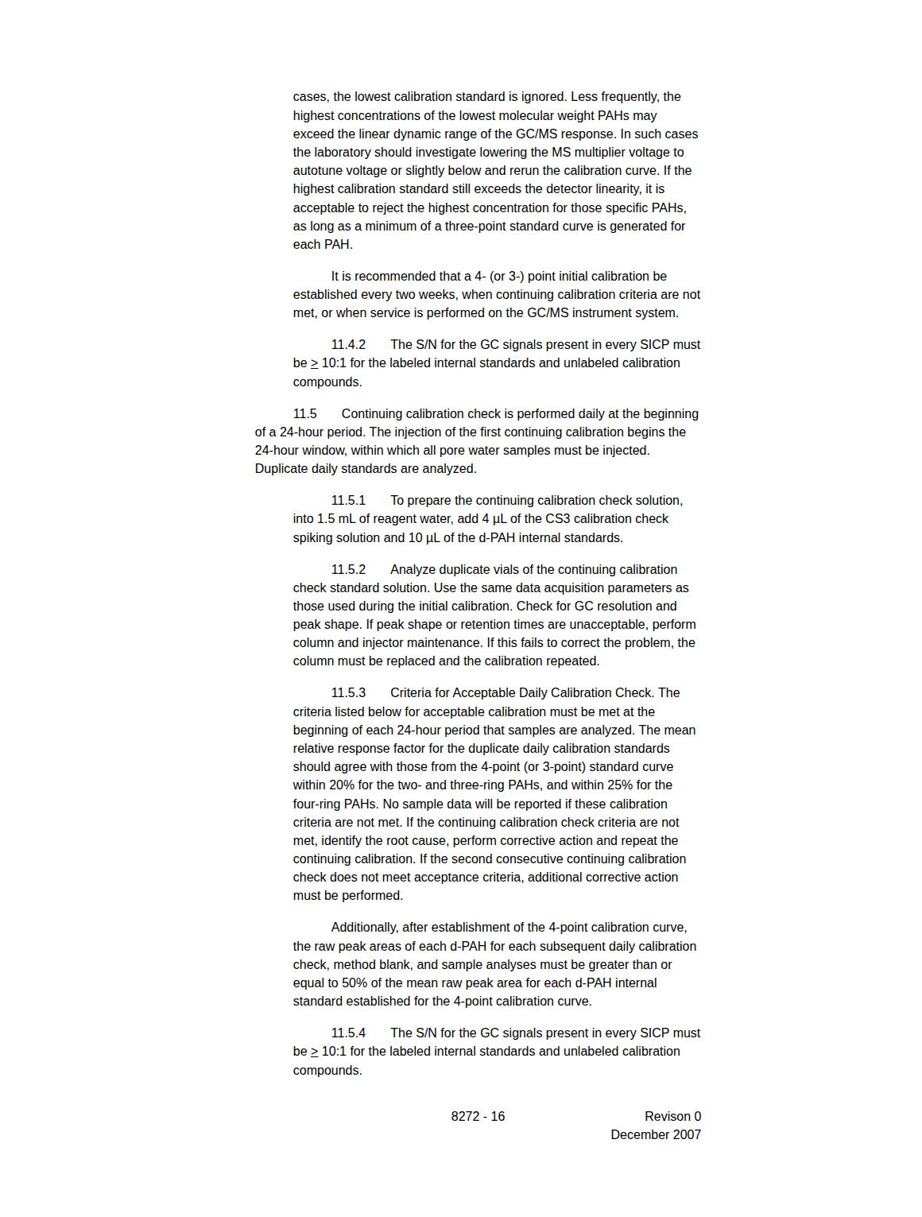cases, the lowest calibration standard is ignored. Less frequently, the highest concentrations of the lowest molecular weight PAHs may exceed the linear dynamic range of the GC/MS response. In such cases the laboratory should investigate lowering the MS multiplier voltage to autotune voltage or slightly below and rerun the calibration curve. If the highest calibration standard still exceeds the detector linearity, it is acceptable to reject the highest concentration for those specific PAHs, as long as a minimum of a three-point standard curve is generated for each PAH.
It is recommended that a 4- (or 3-) point initial calibration be established every two weeks, when continuing calibration criteria are not met, or when service is performed on the GC/MS instrument system.
11.4.2 The S/N for the GC signals present in every SICP must be > 10:1 for the labeled internal standards and unlabeled calibration compounds.
11.5 Continuing calibration check is performed daily at the beginning of a 24-hour period. The injection of the first continuing calibration begins the 24-hour window, within which all pore water samples must be injected. Duplicate daily standards are analyzed.
11.5.1 To prepare the continuing calibration check solution, into 1.5 mL of reagent water, add 4 µL of the CS3 calibration check spiking solution and 10 µL of the d-PAH internal standards.
11.5.2 Analyze duplicate vials of the continuing calibration check standard solution. Use the same data acquisition parameters as those used during the initial calibration. Check for GC resolution and peak shape. If peak shape or retention times are unacceptable, perform column and injector maintenance. If this fails to correct the problem, the column must be replaced and the calibration repeated.
11.5.3 Criteria for Acceptable Daily Calibration Check. The criteria listed below for acceptable calibration must be met at the beginning of each 24-hour period that samples are analyzed. The mean relative response factor for the duplicate daily calibration standards should agree with those from the 4-point (or 3-point) standard curve within 20% for the two- and three-ring PAHs, and within 25% for the four-ring PAHs. No sample data will be reported if these calibration criteria are not met. If the continuing calibration check criteria are not met, identify the root cause, perform corrective action and repeat the continuing calibration. If the second consecutive continuing calibration check does not meet acceptance criteria, additional corrective action must be performed.
Additionally, after establishment of the 4-point calibration curve, the raw peak areas of each d-PAH for each subsequent daily calibration check, method blank, and sample analyses must be greater than or equal to 50% of the mean raw peak area for each d-PAH internal standard established for the 4-point calibration curve.
11.5.4 The S/N for the GC signals present in every SICP must be > 10:1 for the labeled internal standards and unlabeled calibration compounds.
8272 - 16
Revison 0
December 2007